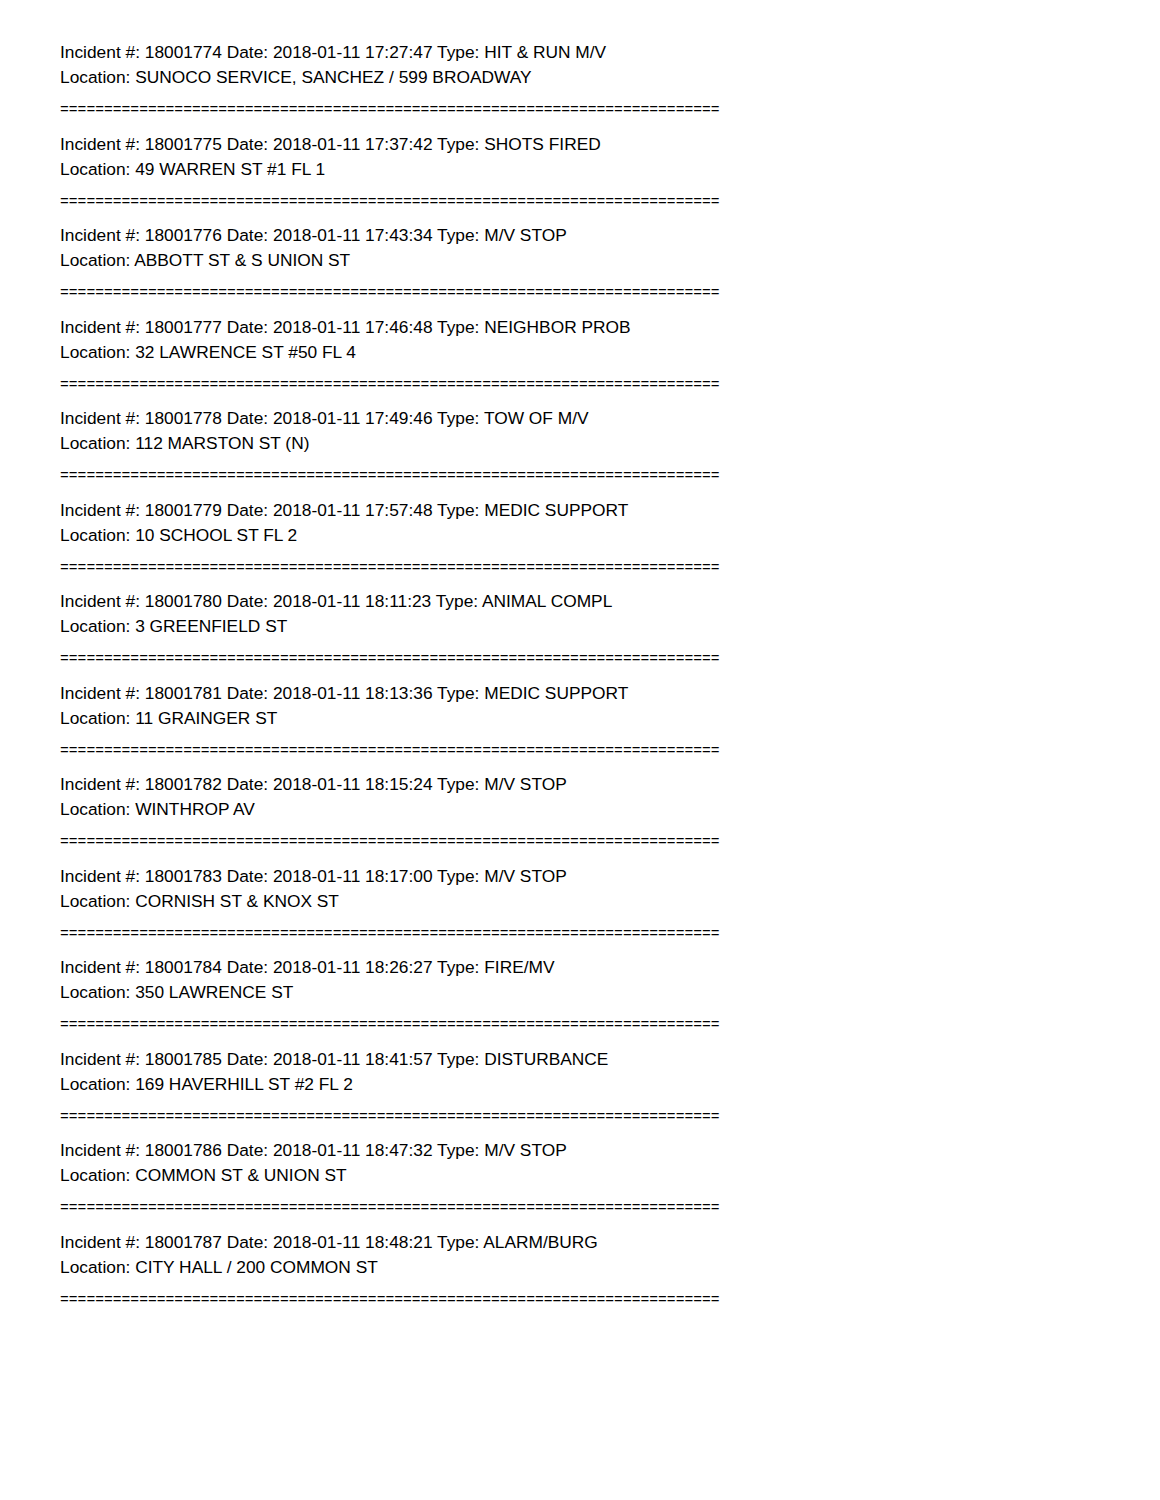Incident #: 18001774 Date: 2018-01-11 17:27:47 Type: HIT & RUN M/V
Location: SUNOCO SERVICE, SANCHEZ / 599 BROADWAY
===========================================================================
Incident #: 18001775 Date: 2018-01-11 17:37:42 Type: SHOTS FIRED
Location: 49 WARREN ST #1 FL 1
===========================================================================
Incident #: 18001776 Date: 2018-01-11 17:43:34 Type: M/V STOP
Location: ABBOTT ST & S UNION ST
===========================================================================
Incident #: 18001777 Date: 2018-01-11 17:46:48 Type: NEIGHBOR PROB
Location: 32 LAWRENCE ST #50 FL 4
===========================================================================
Incident #: 18001778 Date: 2018-01-11 17:49:46 Type: TOW OF M/V
Location: 112 MARSTON ST (N)
===========================================================================
Incident #: 18001779 Date: 2018-01-11 17:57:48 Type: MEDIC SUPPORT
Location: 10 SCHOOL ST FL 2
===========================================================================
Incident #: 18001780 Date: 2018-01-11 18:11:23 Type: ANIMAL COMPL
Location: 3 GREENFIELD ST
===========================================================================
Incident #: 18001781 Date: 2018-01-11 18:13:36 Type: MEDIC SUPPORT
Location: 11 GRAINGER ST
===========================================================================
Incident #: 18001782 Date: 2018-01-11 18:15:24 Type: M/V STOP
Location: WINTHROP AV
===========================================================================
Incident #: 18001783 Date: 2018-01-11 18:17:00 Type: M/V STOP
Location: CORNISH ST & KNOX ST
===========================================================================
Incident #: 18001784 Date: 2018-01-11 18:26:27 Type: FIRE/MV
Location: 350 LAWRENCE ST
===========================================================================
Incident #: 18001785 Date: 2018-01-11 18:41:57 Type: DISTURBANCE
Location: 169 HAVERHILL ST #2 FL 2
===========================================================================
Incident #: 18001786 Date: 2018-01-11 18:47:32 Type: M/V STOP
Location: COMMON ST & UNION ST
===========================================================================
Incident #: 18001787 Date: 2018-01-11 18:48:21 Type: ALARM/BURG
Location: CITY HALL / 200 COMMON ST
===========================================================================